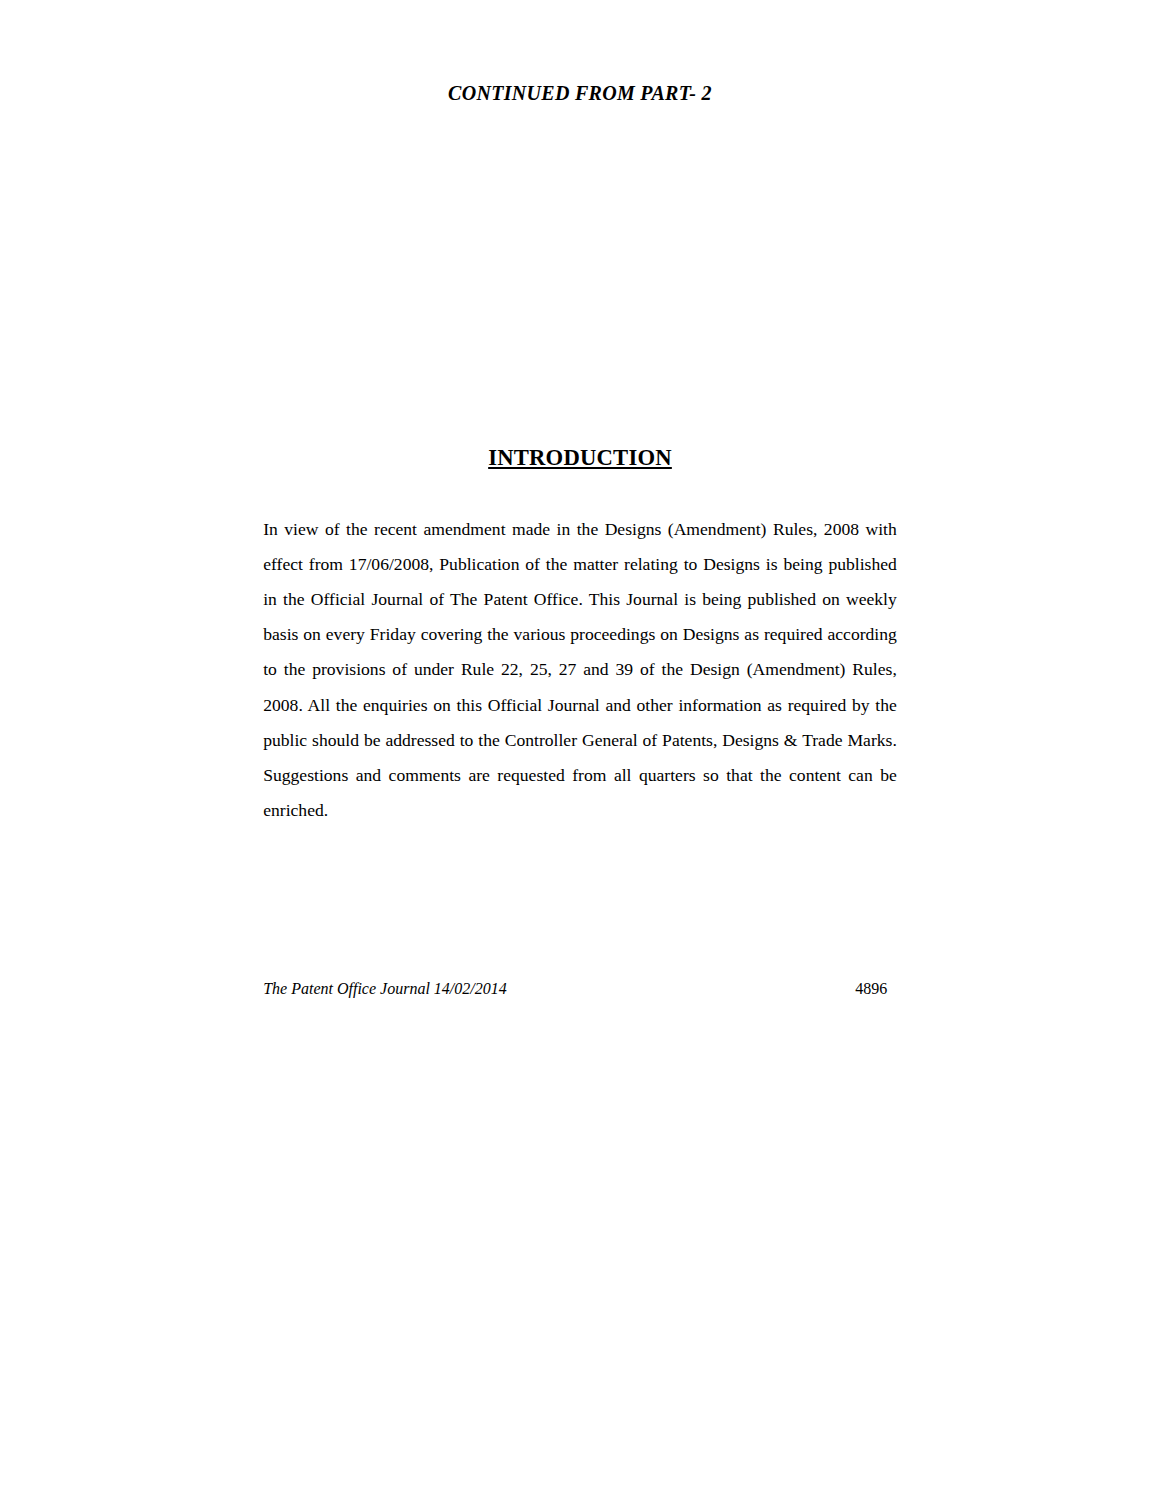CONTINUED FROM PART- 2
INTRODUCTION
In view of the recent amendment made in the Designs (Amendment) Rules, 2008 with effect from 17/06/2008, Publication of the matter relating to Designs is being published in the Official Journal of The Patent Office. This Journal is being published on weekly basis on every Friday covering the various proceedings on Designs as required according to the provisions of under Rule 22, 25, 27 and 39 of the Design (Amendment) Rules, 2008. All the enquiries on this Official Journal and other information as required by the public should be addressed to the Controller General of Patents, Designs & Trade Marks. Suggestions and comments are requested from all quarters so that the content can be enriched.
The Patent Office Journal 14/02/2014
4896